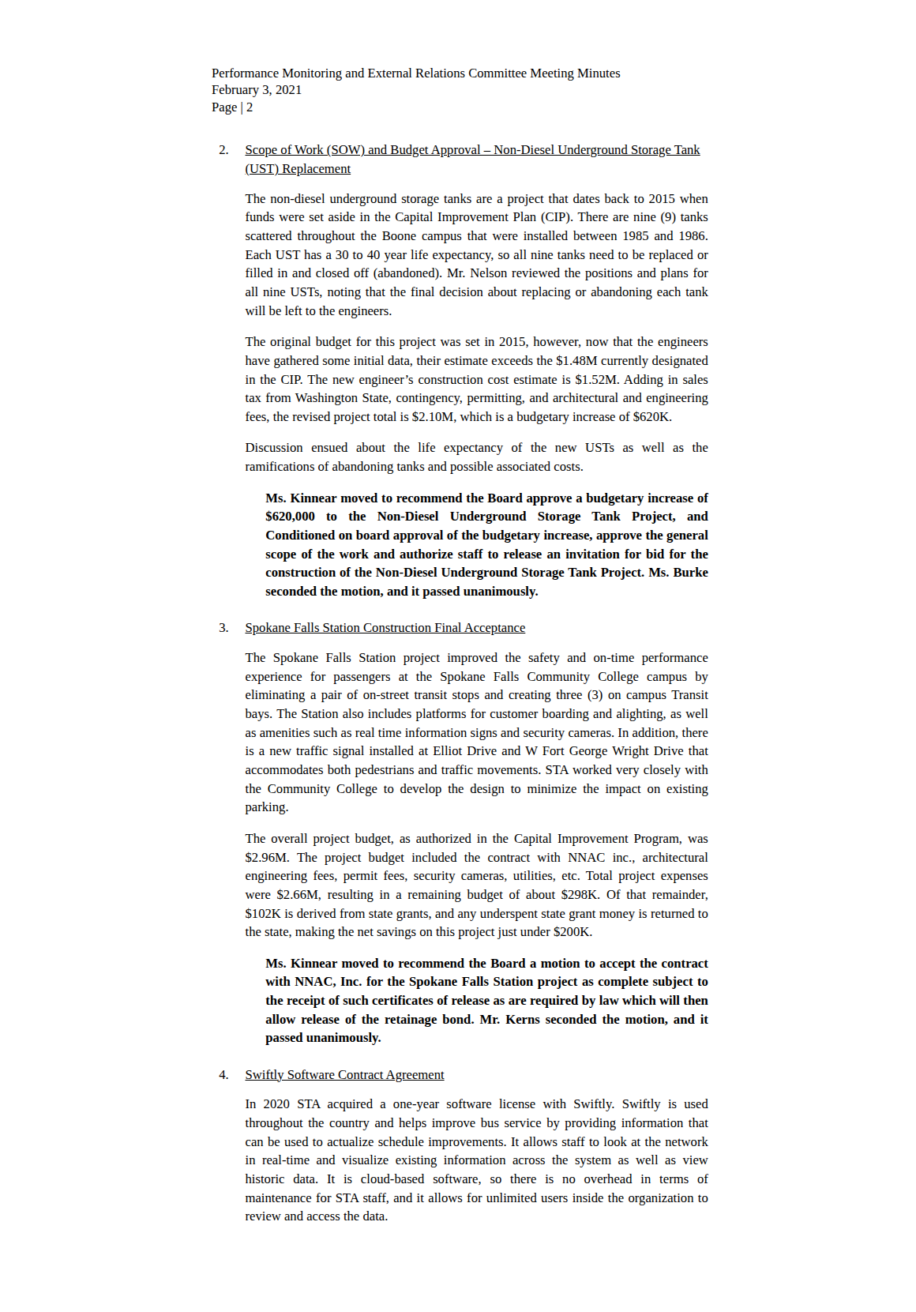Performance Monitoring and External Relations Committee Meeting Minutes
February 3, 2021
Page | 2
2.
Scope of Work (SOW) and Budget Approval – Non-Diesel Underground Storage Tank (UST) Replacement
The non-diesel underground storage tanks are a project that dates back to 2015 when funds were set aside in the Capital Improvement Plan (CIP). There are nine (9) tanks scattered throughout the Boone campus that were installed between 1985 and 1986. Each UST has a 30 to 40 year life expectancy, so all nine tanks need to be replaced or filled in and closed off (abandoned). Mr. Nelson reviewed the positions and plans for all nine USTs, noting that the final decision about replacing or abandoning each tank will be left to the engineers.
The original budget for this project was set in 2015, however, now that the engineers have gathered some initial data, their estimate exceeds the $1.48M currently designated in the CIP. The new engineer’s construction cost estimate is $1.52M. Adding in sales tax from Washington State, contingency, permitting, and architectural and engineering fees, the revised project total is $2.10M, which is a budgetary increase of $620K.
Discussion ensued about the life expectancy of the new USTs as well as the ramifications of abandoning tanks and possible associated costs.
Ms. Kinnear moved to recommend the Board approve a budgetary increase of $620,000 to the Non-Diesel Underground Storage Tank Project, and Conditioned on board approval of the budgetary increase, approve the general scope of the work and authorize staff to release an invitation for bid for the construction of the Non-Diesel Underground Storage Tank Project. Ms. Burke seconded the motion, and it passed unanimously.
3.
Spokane Falls Station Construction Final Acceptance
The Spokane Falls Station project improved the safety and on-time performance experience for passengers at the Spokane Falls Community College campus by eliminating a pair of on-street transit stops and creating three (3) on campus Transit bays. The Station also includes platforms for customer boarding and alighting, as well as amenities such as real time information signs and security cameras. In addition, there is a new traffic signal installed at Elliot Drive and W Fort George Wright Drive that accommodates both pedestrians and traffic movements. STA worked very closely with the Community College to develop the design to minimize the impact on existing parking.
The overall project budget, as authorized in the Capital Improvement Program, was $2.96M. The project budget included the contract with NNAC inc., architectural engineering fees, permit fees, security cameras, utilities, etc. Total project expenses were $2.66M, resulting in a remaining budget of about $298K. Of that remainder, $102K is derived from state grants, and any underspent state grant money is returned to the state, making the net savings on this project just under $200K.
Ms. Kinnear moved to recommend the Board a motion to accept the contract with NNAC, Inc. for the Spokane Falls Station project as complete subject to the receipt of such certificates of release as are required by law which will then allow release of the retainage bond. Mr. Kerns seconded the motion, and it passed unanimously.
4.
Swiftly Software Contract Agreement
In 2020 STA acquired a one-year software license with Swiftly. Swiftly is used throughout the country and helps improve bus service by providing information that can be used to actualize schedule improvements. It allows staff to look at the network in real-time and visualize existing information across the system as well as view historic data. It is cloud-based software, so there is no overhead in terms of maintenance for STA staff, and it allows for unlimited users inside the organization to review and access the data.